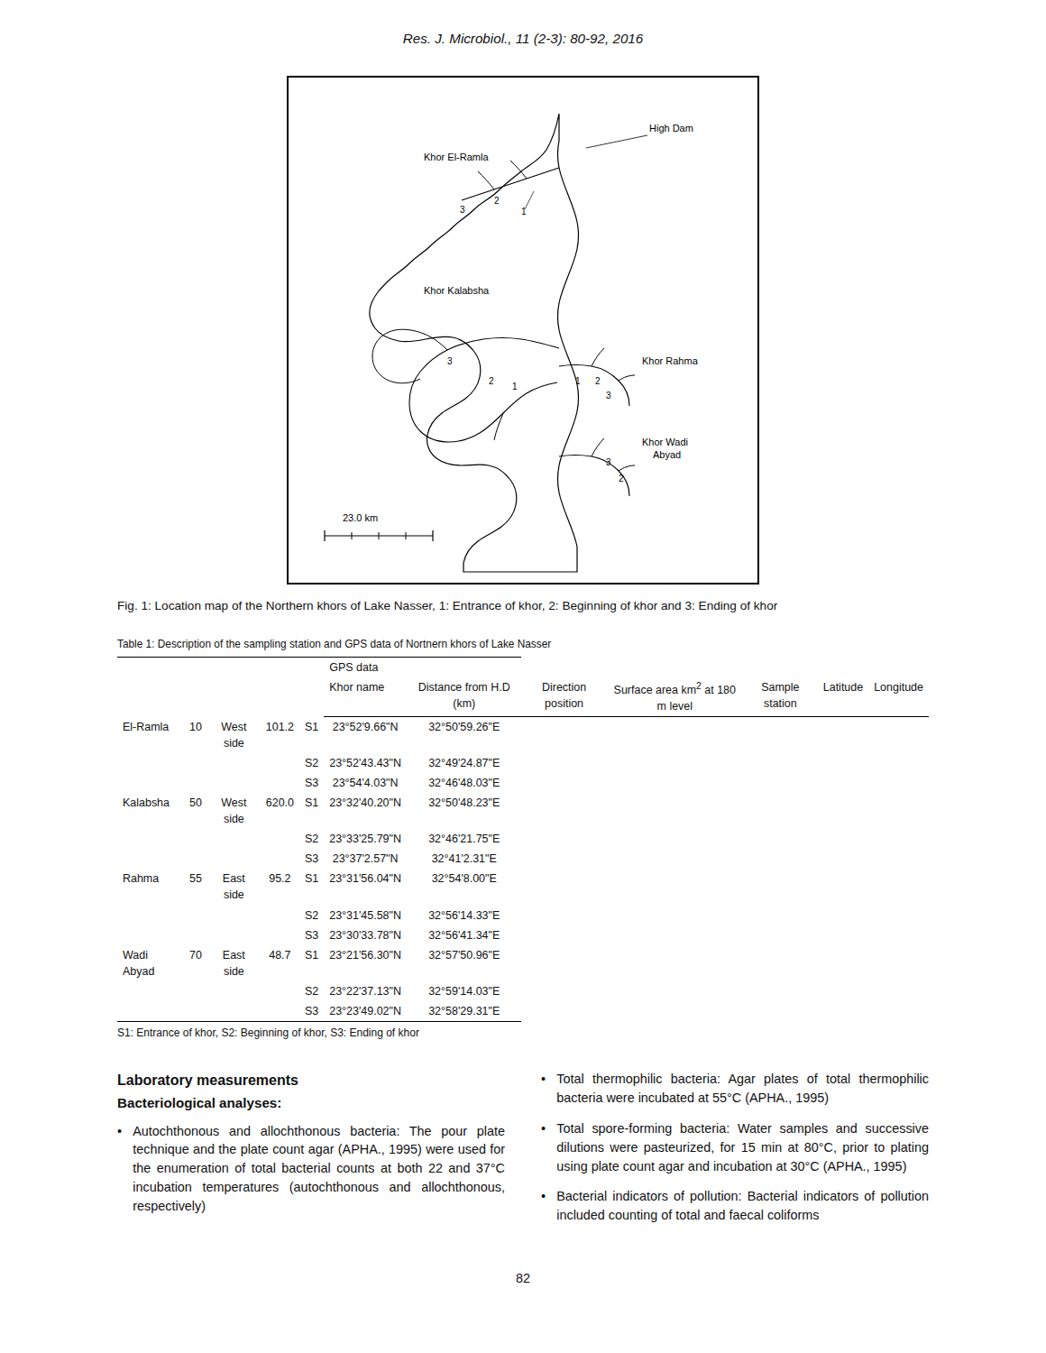Res. J. Microbiol., 11 (2-3): 80-92, 2016
High Dam Khor El-Ramla 3 2 1 Khor Kalabsha 3 2 1 Khor Rahma 1 2 3 Khor Wadi Abyad 3 2 23.0 km
Fig. 1: Location map of the Northern khors of Lake Nasser, 1: Entrance of khor, 2: Beginning of khor and 3: Ending of khor
Table 1: Description of the sampling station and GPS data of Nortnern khors of Lake Nasser
| | | | | | GPS data |
| --- | --- | --- | --- | --- | --- |
| Khor name | Distance from H.D (km) | Direction position | Surface area km 2 at 180 m level | Sample station | Latitude | Longitude |
| El-Ramla | 10 | West side | 101.2 | S1 | 23°52'9.66"N | 32°50'59.26"E |
| | | | | S2 | 23°52'43.43"N | 32°49'24.87"E |
| | | | | S3 | 23°54'4.03"N | 32°46'48.03"E |
| Kalabsha | 50 | West side | 620.0 | S1 | 23°32'40.20"N | 32°50'48.23"E |
| | | | | S2 | 23°33'25.79"N | 32°46'21.75"E |
| | | | | S3 | 23°37'2.57"N | 32°41'2.31"E |
| Rahma | 55 | East side | 95.2 | S1 | 23°31'56.04"N | 32°54'8.00"E |
| | | | | S2 | 23°31'45.58"N | 32°56'14.33"E |
| | | | | S3 | 23°30'33.78"N | 32°56'41.34"E |
| Wadi Abyad | 70 | East side | 48.7 | S1 | 23°21'56.30"N | 32°57'50.96"E |
| | | | | S2 | 23°22'37.13"N | 32°59'14.03"E |
| | | | | S3 | 23°23'49.02"N | 32°58'29.31"E |
S1: Entrance of khor, S2: Beginning of khor, S3: Ending of khor
Laboratory measurements
Bacteriological analyses:
Autochthonous and allochthonous bacteria: The pour plate technique and the plate count agar (APHA., 1995) were used for the enumeration of total bacterial counts at both 22 and 37°C incubation temperatures (autochthonous and allochthonous, respectively)
Total thermophilic bacteria: Agar plates of total thermophilic bacteria were incubated at 55°C (APHA., 1995)
Total spore-forming bacteria: Water samples and successive dilutions were pasteurized, for 15 min at 80°C, prior to plating using plate count agar and incubation at 30°C (APHA., 1995)
Bacterial indicators of pollution: Bacterial indicators of pollution included counting of total and faecal coliforms
82